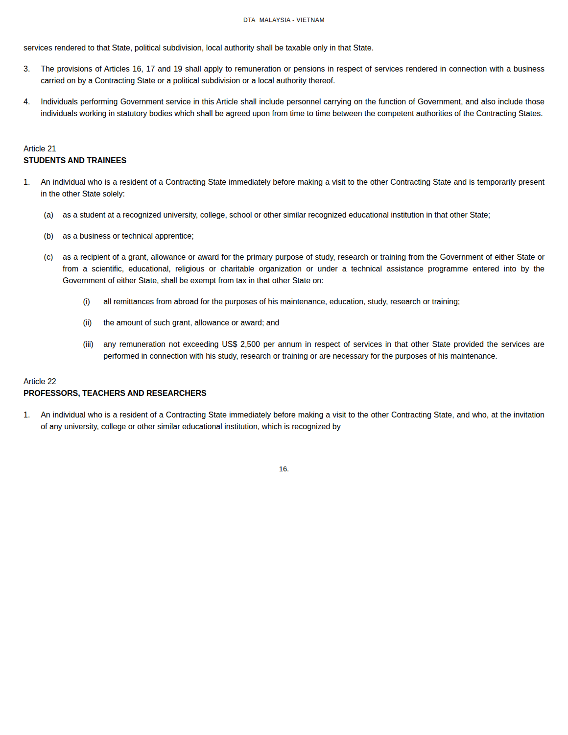DTA MALAYSIA - VIETNAM
services rendered to that State, political subdivision, local authority shall be taxable only in that State.
3.
The provisions of Articles 16, 17 and 19 shall apply to remuneration or pensions in respect of services rendered in connection with a business carried on by a Contracting State or a political subdivision or a local authority thereof.
4.
Individuals performing Government service in this Article shall include personnel carrying on the function of Government, and also include those individuals working in statutory bodies which shall be agreed upon from time to time between the competent authorities of the Contracting States.
Article 21Students and Trainees
1.
An individual who is a resident of a Contracting State immediately before making a visit to the other Contracting State and is temporarily present in the other State solely:
(a) as a student at a recognized university, college, school or other similar recognized educational institution in that other State;
(b) as a business or technical apprentice;
(c) as a recipient of a grant, allowance or award for the primary purpose of study, research or training from the Government of either State or from a scientific, educational, religious or charitable organization or under a technical assistance programme entered into by the Government of either State, shall be exempt from tax in that other State on:
(i) all remittances from abroad for the purposes of his maintenance, education, study, research or training;
(ii) the amount of such grant, allowance or award; and
(iii) any remuneration not exceeding US$ 2,500 per annum in respect of services in that other State provided the services are performed in connection with his study, research or training or are necessary for the purposes of his maintenance.
Article 22Professors, Teachers and Researchers
1.
An individual who is a resident of a Contracting State immediately before making a visit to the other Contracting State, and who, at the invitation of any university, college or other similar educational institution, which is recognized by
16.